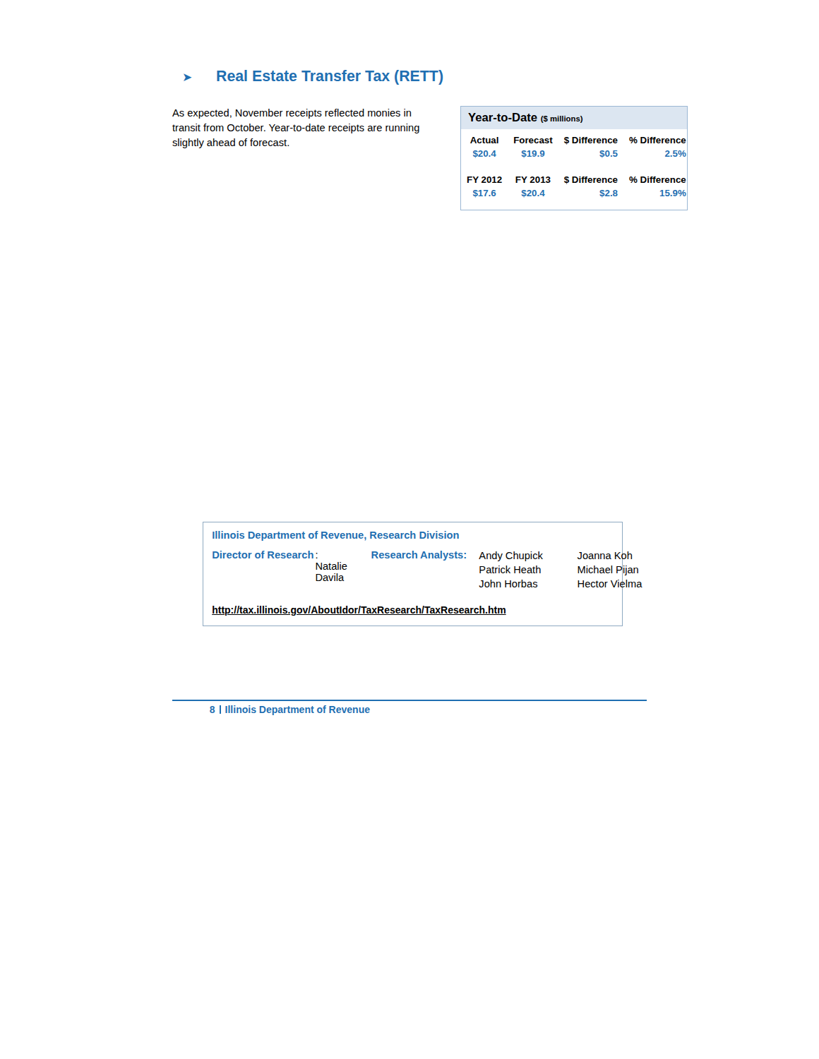➤
Real Estate Transfer Tax (RETT)
As expected, November receipts reflected monies in transit from October. Year-to-date receipts are running slightly ahead of forecast.
Year-to-Date ($ millions)
| Actual | Forecast | $ Difference | % Difference |
| $20.4 | $19.9 | $0.5 | 2.5% |
| FY 2012 | FY 2013 | $ Difference | % Difference |
| $17.6 | $20.4 | $2.8 | 15.9% |
Illinois Department of Revenue, Research Division
Director of Research: Natalie Davila Research Analysts: Andy Chupick
Patrick Heath
John Horbas Joanna Koh
Michael Pijan
Hector Vielma
http://tax.illinois.gov/AboutIdor/TaxResearch/TaxResearch.htm
8 Illinois Department of Revenue